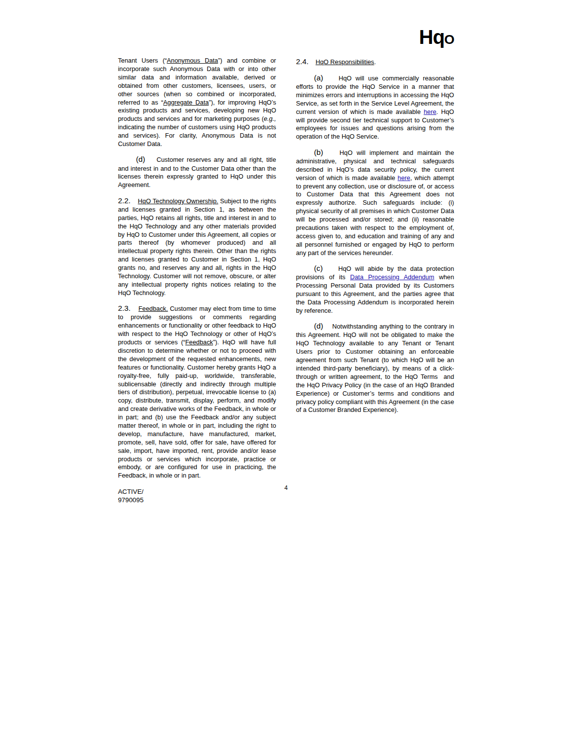HqO
Tenant Users (“Anonymous Data”) and combine or incorporate such Anonymous Data with or into other similar data and information available, derived or obtained from other customers, licensees, users, or other sources (when so combined or incorporated, referred to as “Aggregate Data”), for improving HqO’s existing products and services, developing new HqO products and services and for marketing purposes (e.g., indicating the number of customers using HqO products and services). For clarity, Anonymous Data is not Customer Data.
(d) Customer reserves any and all right, title and interest in and to the Customer Data other than the licenses therein expressly granted to HqO under this Agreement.
2.2. HqO Technology Ownership. Subject to the rights and licenses granted in Section 1, as between the parties, HqO retains all rights, title and interest in and to the HqO Technology and any other materials provided by HqO to Customer under this Agreement, all copies or parts thereof (by whomever produced) and all intellectual property rights therein. Other than the rights and licenses granted to Customer in Section 1, HqO grants no, and reserves any and all, rights in the HqO Technology. Customer will not remove, obscure, or alter any intellectual property rights notices relating to the HqO Technology.
2.3. Feedback. Customer may elect from time to time to provide suggestions or comments regarding enhancements or functionality or other feedback to HqO with respect to the HqO Technology or other of HqO’s products or services (“Feedback”). HqO will have full discretion to determine whether or not to proceed with the development of the requested enhancements, new features or functionality. Customer hereby grants HqO a royalty-free, fully paid-up, worldwide, transferable, sublicensable (directly and indirectly through multiple tiers of distribution), perpetual, irrevocable license to (a) copy, distribute, transmit, display, perform, and modify and create derivative works of the Feedback, in whole or in part; and (b) use the Feedback and/or any subject matter thereof, in whole or in part, including the right to develop, manufacture, have manufactured, market, promote, sell, have sold, offer for sale, have offered for sale, import, have imported, rent, provide and/or lease products or services which incorporate, practice or embody, or are configured for use in practicing, the Feedback, in whole or in part.
2.4. HqO Responsibilities.
(a) HqO will use commercially reasonable efforts to provide the HqO Service in a manner that minimizes errors and interruptions in accessing the HqO Service, as set forth in the Service Level Agreement, the current version of which is made available here. HqO will provide second tier technical support to Customer’s employees for issues and questions arising from the operation of the HqO Service.
(b) HqO will implement and maintain the administrative, physical and technical safeguards described in HqO’s data security policy, the current version of which is made available here, which attempt to prevent any collection, use or disclosure of, or access to Customer Data that this Agreement does not expressly authorize. Such safeguards include: (i) physical security of all premises in which Customer Data will be processed and/or stored; and (ii) reasonable precautions taken with respect to the employment of, access given to, and education and training of any and all personnel furnished or engaged by HqO to perform any part of the services hereunder.
(c) HqO will abide by the data protection provisions of its Data Processing Addendum when Processing Personal Data provided by its Customers pursuant to this Agreement, and the parties agree that the Data Processing Addendum is incorporated herein by reference.
(d) Notwithstanding anything to the contrary in this Agreement. HqO will not be obligated to make the HqO Technology available to any Tenant or Tenant Users prior to Customer obtaining an enforceable agreement from such Tenant (to which HqO will be an intended third-party beneficiary), by means of a click-through or written agreement, to the HqO Terms and the HqO Privacy Policy (in the case of an HqO Branded Experience) or Customer’s terms and conditions and privacy policy compliant with this Agreement (in the case of a Customer Branded Experience).
4
ACTIVE/
9790095